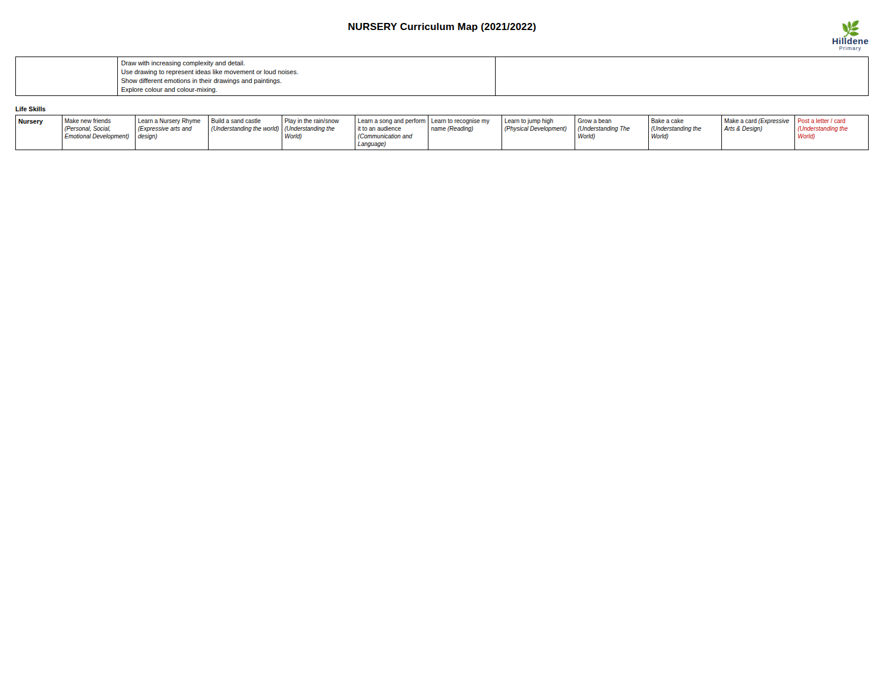🌿 Hilldene Primary
NURSERY Curriculum Map (2021/2022)
| | Draw with increasing complexity and detail. Use drawing to represent ideas like movement or loud noises. Show different emotions in their drawings and paintings. Explore colour and colour-mixing. | |
Life Skills
| Nursery | Make new friends (Personal, Social, Emotional Development) | Learn a Nursery Rhyme (Expressive arts and design) | Build a sand castle (Understanding the world) | Play in the rain/snow (Understanding the World) | Learn a song and perform it to an audience (Communication and Language) | Learn to recognise my name (Reading) | Learn to jump high (Physical Development) | Grow a bean (Understanding The World) | Bake a cake (Understanding the World) | Make a card (Expressive Arts & Design) | Post a letter / card (Understanding the World) |